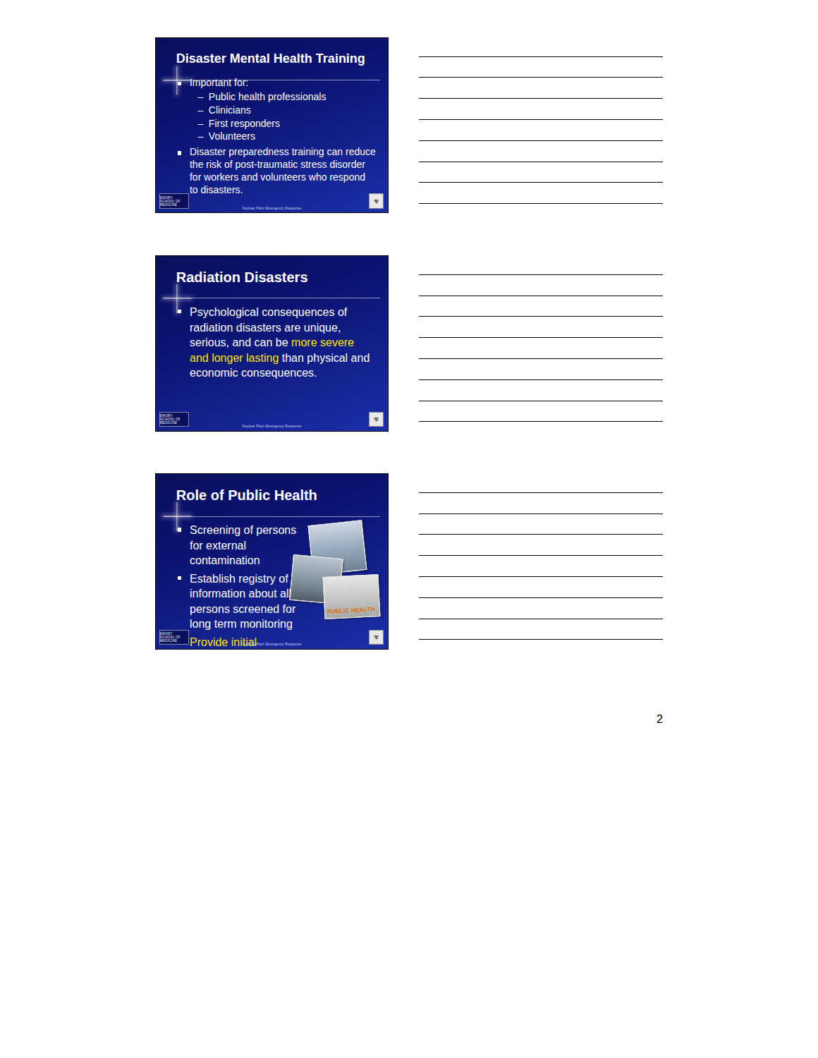Disaster Mental Health Training
Important for:
Public health professionals
Clinicians
First responders
Volunteers
Disaster preparedness training can reduce the risk of post-traumatic stress disorder for workers and volunteers who respond to disasters.
EMORY
SCHOOL OF MEDICINE
Nuclear Plant Emergency Response
☢
Radiation Disasters
Psychological consequences of radiation disasters are unique, serious, and can be more severe and longer lasting than physical and economic consequences.
EMORY
SCHOOL OF MEDICINE
Nuclear Plant Emergency Response
☢
Role of Public Health
Screening of persons for external contamination
Establish registry of information about all persons screened for long term monitoring
Provide initial psychological first aid
EMORY
SCHOOL OF MEDICINE
Nuclear Plant Emergency Response
☢
2